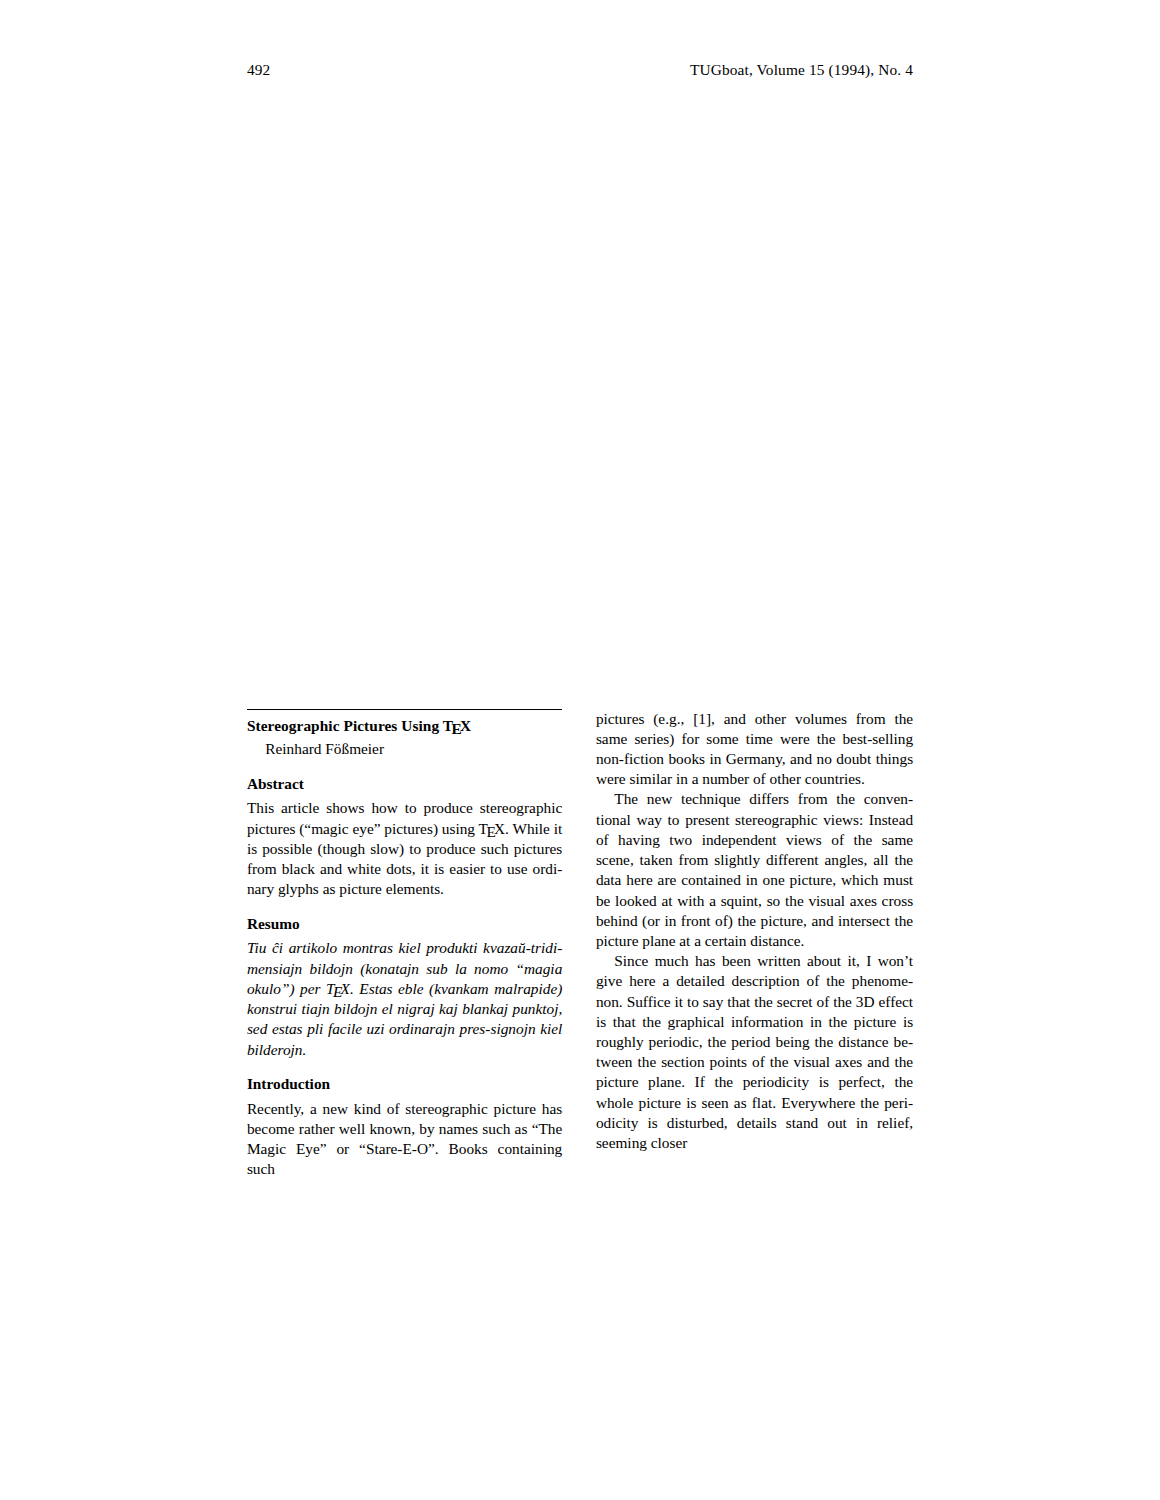492 TUGboat, Volume 15 (1994), No. 4
Stereographic Pictures Using TEX
Reinhard Fößmeier
Abstract
This article shows how to produce stereographic pictures (“magic eye” pictures) using TEX. While it is possible (though slow) to produce such pictures from black and white dots, it is easier to use ordinary glyphs as picture elements.
Resumo
Tiu ĉi artikolo montras kiel produkti kvazaŭ-tridimensiajn bildojn (konatajn sub la nomo “magia okulo”) per TEX. Estas eble (kvankam malrapide) konstrui tiajn bildojn el nigraj kaj blankaj punktoj, sed estas pli facile uzi ordinarajn pres-signojn kiel bilderojn.
Introduction
Recently, a new kind of stereographic picture has become rather well known, by names such as “The Magic Eye” or “Stare-E-O”. Books containing such
pictures (e.g., [1], and other volumes from the same series) for some time were the best-selling non-fiction books in Germany, and no doubt things were similar in a number of other countries.
The new technique differs from the conventional way to present stereographic views: Instead of having two independent views of the same scene, taken from slightly different angles, all the data here are contained in one picture, which must be looked at with a squint, so the visual axes cross behind (or in front of) the picture, and intersect the picture plane at a certain distance.
Since much has been written about it, I won’t give here a detailed description of the phenomenon. Suffice it to say that the secret of the 3D effect is that the graphical information in the picture is roughly periodic, the period being the distance between the section points of the visual axes and the picture plane. If the periodicity is perfect, the whole picture is seen as flat. Everywhere the periodicity is disturbed, details stand out in relief, seeming closer